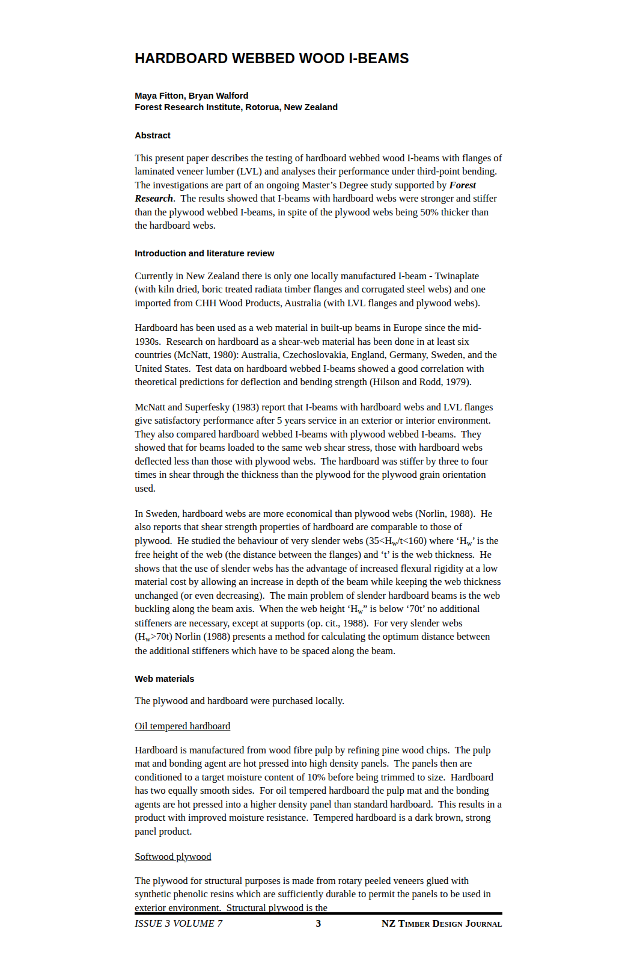HARDBOARD WEBBED WOOD I-BEAMS
Maya Fitton, Bryan Walford
Forest Research Institute, Rotorua, New Zealand
Abstract
This present paper describes the testing of hardboard webbed wood I-beams with flanges of laminated veneer lumber (LVL) and analyses their performance under third-point bending. The investigations are part of an ongoing Master’s Degree study supported by Forest Research. The results showed that I-beams with hardboard webs were stronger and stiffer than the plywood webbed I-beams, in spite of the plywood webs being 50% thicker than the hardboard webs.
Introduction and literature review
Currently in New Zealand there is only one locally manufactured I-beam - Twinaplate (with kiln dried, boric treated radiata timber flanges and corrugated steel webs) and one imported from CHH Wood Products, Australia (with LVL flanges and plywood webs).
Hardboard has been used as a web material in built-up beams in Europe since the mid-1930s. Research on hardboard as a shear-web material has been done in at least six countries (McNatt, 1980): Australia, Czechoslovakia, England, Germany, Sweden, and the United States. Test data on hardboard webbed I-beams showed a good correlation with theoretical predictions for deflection and bending strength (Hilson and Rodd, 1979).
McNatt and Superfesky (1983) report that I-beams with hardboard webs and LVL flanges give satisfactory performance after 5 years service in an exterior or interior environment. They also compared hardboard webbed I-beams with plywood webbed I-beams. They showed that for beams loaded to the same web shear stress, those with hardboard webs deflected less than those with plywood webs. The hardboard was stiffer by three to four times in shear through the thickness than the plywood for the plywood grain orientation used.
In Sweden, hardboard webs are more economical than plywood webs (Norlin, 1988). He also reports that shear strength properties of hardboard are comparable to those of plywood. He studied the behaviour of very slender webs (35<Hw/t<160) where ‘Hw’ is the free height of the web (the distance between the flanges) and ‘t’ is the web thickness. He shows that the use of slender webs has the advantage of increased flexural rigidity at a low material cost by allowing an increase in depth of the beam while keeping the web thickness unchanged (or even decreasing). The main problem of slender hardboard beams is the web buckling along the beam axis. When the web height ‘Hw” is below ‘70t’ no additional stiffeners are necessary, except at supports (op. cit., 1988). For very slender webs (Hw>70t) Norlin (1988) presents a method for calculating the optimum distance between the additional stiffeners which have to be spaced along the beam.
Web materials
The plywood and hardboard were purchased locally.
Oil tempered hardboard
Hardboard is manufactured from wood fibre pulp by refining pine wood chips. The pulp mat and bonding agent are hot pressed into high density panels. The panels then are conditioned to a target moisture content of 10% before being trimmed to size. Hardboard has two equally smooth sides. For oil tempered hardboard the pulp mat and the bonding agents are hot pressed into a higher density panel than standard hardboard. This results in a product with improved moisture resistance. Tempered hardboard is a dark brown, strong panel product.
Softwood plywood
The plywood for structural purposes is made from rotary peeled veneers glued with synthetic phenolic resins which are sufficiently durable to permit the panels to be used in exterior environment. Structural plywood is the
ISSUE 3 VOLUME 7 3 NZ Timber Design Journal